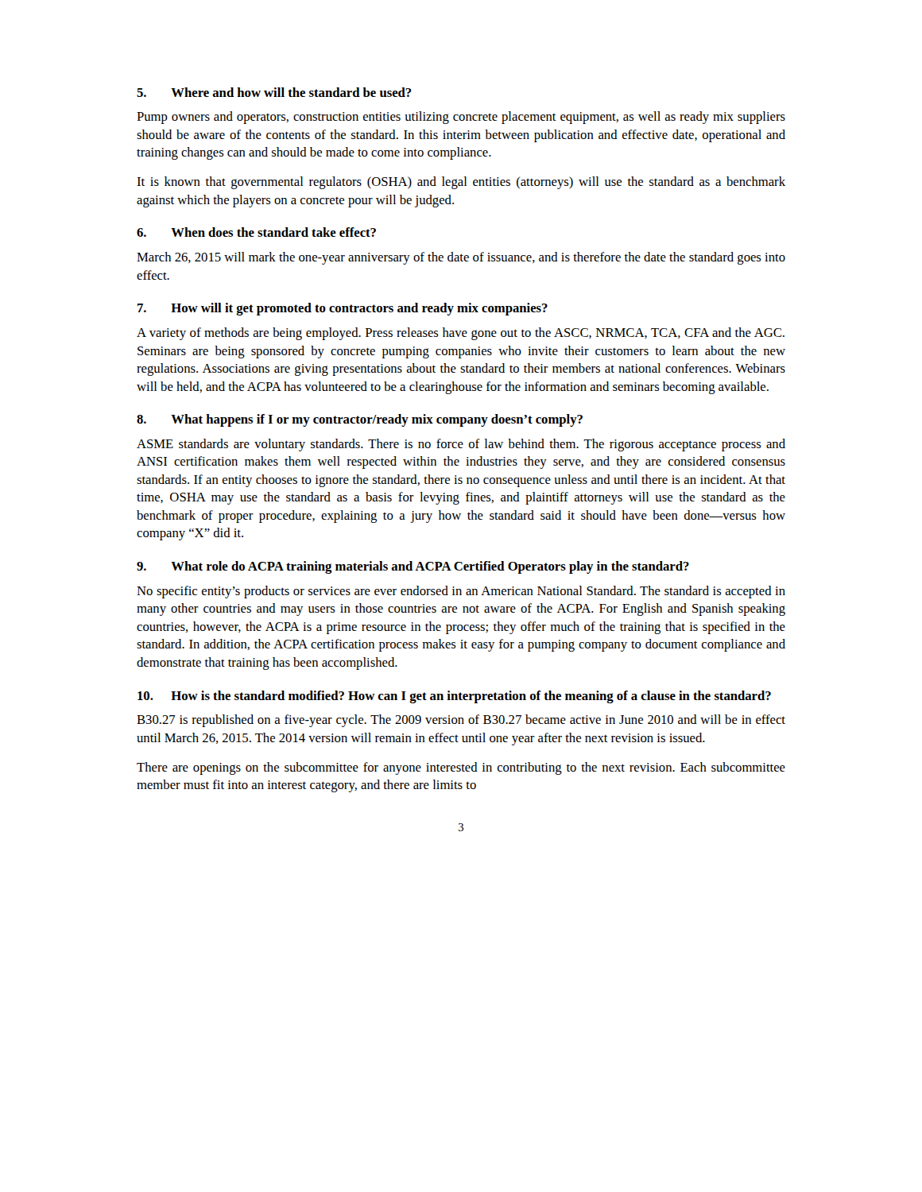5. Where and how will the standard be used?
Pump owners and operators, construction entities utilizing concrete placement equipment, as well as ready mix suppliers should be aware of the contents of the standard. In this interim between publication and effective date, operational and training changes can and should be made to come into compliance.
It is known that governmental regulators (OSHA) and legal entities (attorneys) will use the standard as a benchmark against which the players on a concrete pour will be judged.
6. When does the standard take effect?
March 26, 2015 will mark the one-year anniversary of the date of issuance, and is therefore the date the standard goes into effect.
7. How will it get promoted to contractors and ready mix companies?
A variety of methods are being employed. Press releases have gone out to the ASCC, NRMCA, TCA, CFA and the AGC. Seminars are being sponsored by concrete pumping companies who invite their customers to learn about the new regulations. Associations are giving presentations about the standard to their members at national conferences. Webinars will be held, and the ACPA has volunteered to be a clearinghouse for the information and seminars becoming available.
8. What happens if I or my contractor/ready mix company doesn’t comply?
ASME standards are voluntary standards. There is no force of law behind them. The rigorous acceptance process and ANSI certification makes them well respected within the industries they serve, and they are considered consensus standards. If an entity chooses to ignore the standard, there is no consequence unless and until there is an incident. At that time, OSHA may use the standard as a basis for levying fines, and plaintiff attorneys will use the standard as the benchmark of proper procedure, explaining to a jury how the standard said it should have been done—versus how company “X” did it.
9. What role do ACPA training materials and ACPA Certified Operators play in the standard?
No specific entity’s products or services are ever endorsed in an American National Standard. The standard is accepted in many other countries and may users in those countries are not aware of the ACPA. For English and Spanish speaking countries, however, the ACPA is a prime resource in the process; they offer much of the training that is specified in the standard. In addition, the ACPA certification process makes it easy for a pumping company to document compliance and demonstrate that training has been accomplished.
10. How is the standard modified? How can I get an interpretation of the meaning of a clause in the standard?
B30.27 is republished on a five-year cycle. The 2009 version of B30.27 became active in June 2010 and will be in effect until March 26, 2015. The 2014 version will remain in effect until one year after the next revision is issued.
There are openings on the subcommittee for anyone interested in contributing to the next revision. Each subcommittee member must fit into an interest category, and there are limits to
3